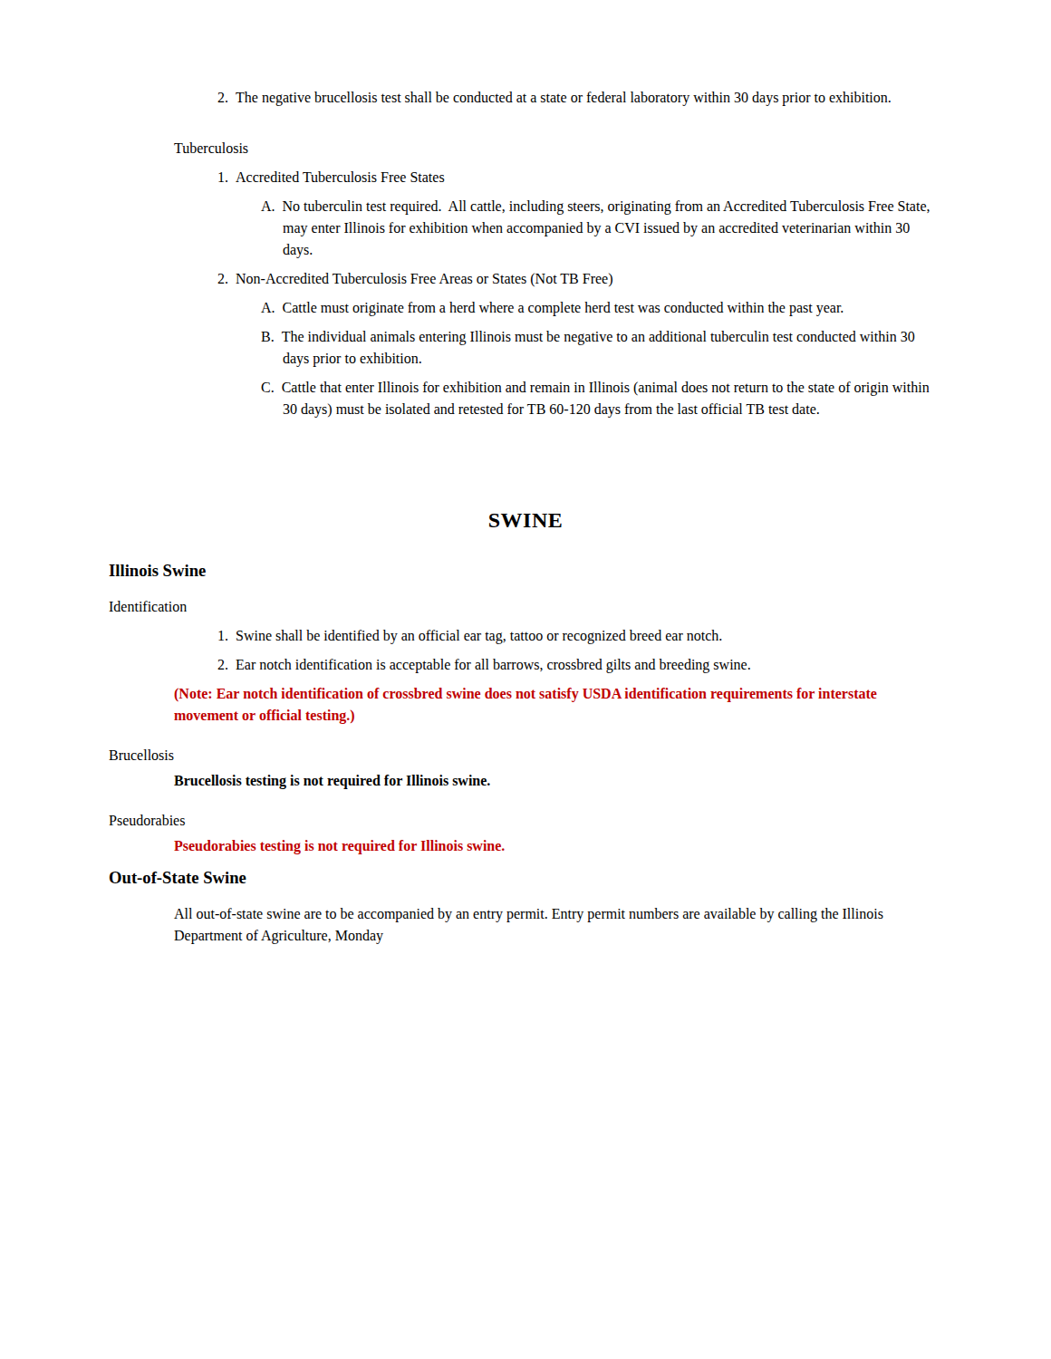2. The negative brucellosis test shall be conducted at a state or federal laboratory within 30 days prior to exhibition.
Tuberculosis
1. Accredited Tuberculosis Free States
A. No tuberculin test required. All cattle, including steers, originating from an Accredited Tuberculosis Free State, may enter Illinois for exhibition when accompanied by a CVI issued by an accredited veterinarian within 30 days.
2. Non-Accredited Tuberculosis Free Areas or States (Not TB Free)
A. Cattle must originate from a herd where a complete herd test was conducted within the past year.
B. The individual animals entering Illinois must be negative to an additional tuberculin test conducted within 30 days prior to exhibition.
C. Cattle that enter Illinois for exhibition and remain in Illinois (animal does not return to the state of origin within 30 days) must be isolated and retested for TB 60-120 days from the last official TB test date.
SWINE
Illinois Swine
Identification
1. Swine shall be identified by an official ear tag, tattoo or recognized breed ear notch.
2. Ear notch identification is acceptable for all barrows, crossbred gilts and breeding swine.
(Note: Ear notch identification of crossbred swine does not satisfy USDA identification requirements for interstate movement or official testing.)
Brucellosis
Brucellosis testing is not required for Illinois swine.
Pseudorabies
Pseudorabies testing is not required for Illinois swine.
Out-of-State Swine
All out-of-state swine are to be accompanied by an entry permit. Entry permit numbers are available by calling the Illinois Department of Agriculture, Monday